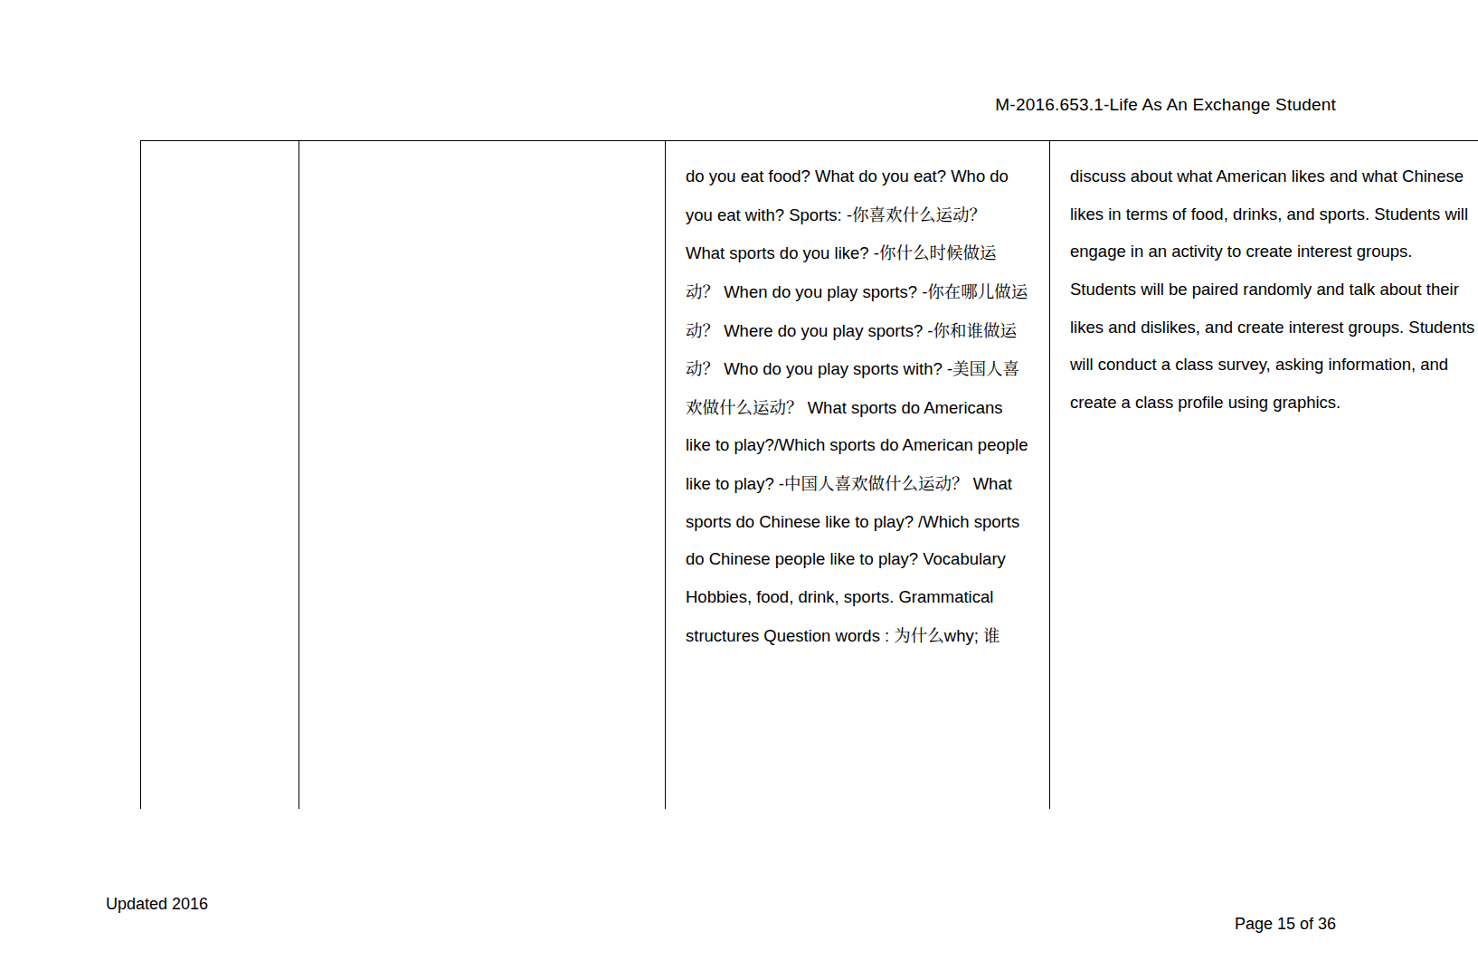M-2016.653.1-Life As An Exchange Student
| | | do you eat food? What do you eat? Who do you eat with? Sports: - 你喜欢什么运动？ What sports do you like? - 你什么时候做运动？ When do you play sports? - 你在哪儿做运动？ Where do you play sports? - 你和谁做运动？ Who do you play sports with? - 美国人喜欢做什么运动？ What sports do Americans like to play?/Which sports do American people like to play? - 中国人喜欢做什么运动？ What sports do Chinese like to play? /Which sports do Chinese people like to play? Vocabulary Hobbies, food, drink, sports. Grammatical structures Question words : 为什么 why; 谁 | discuss about what American likes and what Chinese likes in terms of food, drinks, and sports. Students will engage in an activity to create interest groups. Students will be paired randomly and talk about their likes and dislikes, and create interest groups. Students will conduct a class survey, asking information, and create a class profile using graphics. |
Updated 2016
Page 15 of 36